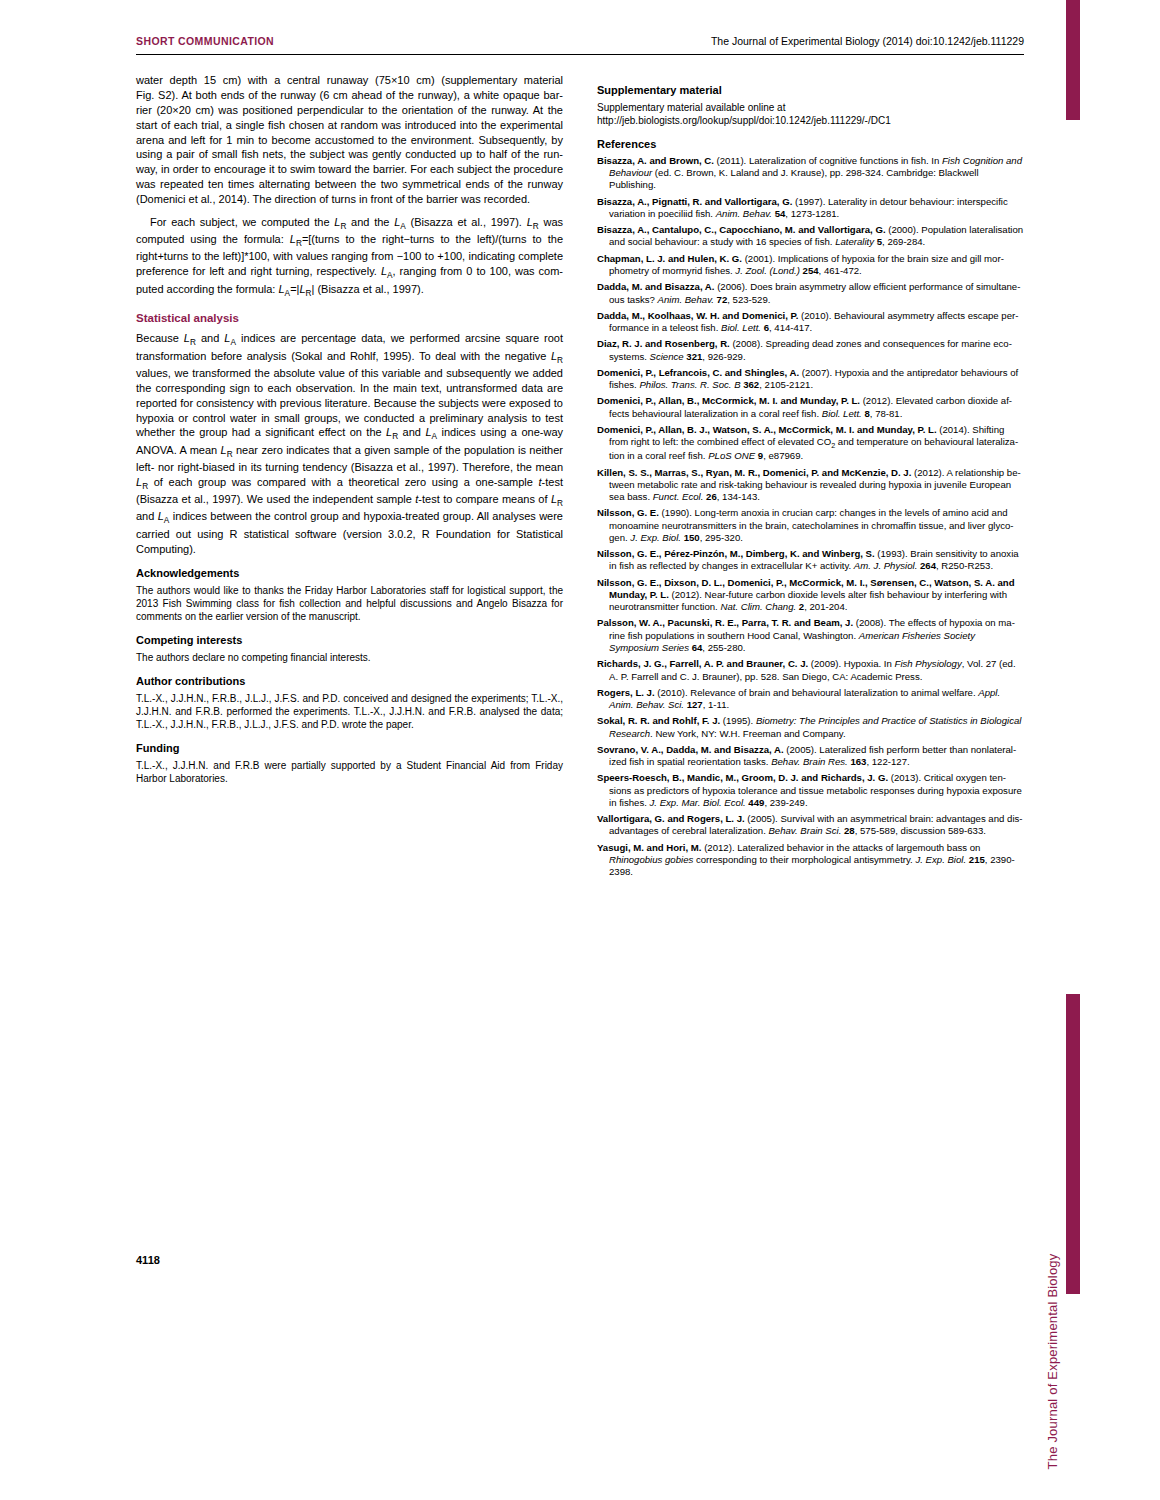The Journal of Experimental Biology
SHORT COMMUNICATION
The Journal of Experimental Biology (2014) doi:10.1242/jeb.111229
water depth 15 cm) with a central runaway (75×10 cm) (supplementary material Fig. S2). At both ends of the runway (6 cm ahead of the runway), a white opaque barrier (20×20 cm) was positioned perpendicular to the orientation of the runway. At the start of each trial, a single fish chosen at random was introduced into the experimental arena and left for 1 min to become accustomed to the environment. Subsequently, by using a pair of small fish nets, the subject was gently conducted up to half of the runway, in order to encourage it to swim toward the barrier. For each subject the procedure was repeated ten times alternating between the two symmetrical ends of the runway (Domenici et al., 2014). The direction of turns in front of the barrier was recorded.
For each subject, we computed the LR and the LA (Bisazza et al., 1997). LR was computed using the formula: LR=[(turns to the right−turns to the left)/(turns to the right+turns to the left)]*100, with values ranging from −100 to +100, indicating complete preference for left and right turning, respectively. LA, ranging from 0 to 100, was computed according the formula: LA=|LR| (Bisazza et al., 1997).
Statistical analysis
Because LR and LA indices are percentage data, we performed arcsine square root transformation before analysis (Sokal and Rohlf, 1995). To deal with the negative LR values, we transformed the absolute value of this variable and subsequently we added the corresponding sign to each observation. In the main text, untransformed data are reported for consistency with previous literature. Because the subjects were exposed to hypoxia or control water in small groups, we conducted a preliminary analysis to test whether the group had a significant effect on the LR and LA indices using a one-way ANOVA. A mean LR near zero indicates that a given sample of the population is neither left- nor right-biased in its turning tendency (Bisazza et al., 1997). Therefore, the mean LR of each group was compared with a theoretical zero using a one-sample t-test (Bisazza et al., 1997). We used the independent sample t-test to compare means of LR and LA indices between the control group and hypoxia-treated group. All analyses were carried out using R statistical software (version 3.0.2, R Foundation for Statistical Computing).
Acknowledgements
The authors would like to thanks the Friday Harbor Laboratories staff for logistical support, the 2013 Fish Swimming class for fish collection and helpful discussions and Angelo Bisazza for comments on the earlier version of the manuscript.
Competing interests
The authors declare no competing financial interests.
Author contributions
T.L.-X., J.J.H.N., F.R.B., J.L.J., J.F.S. and P.D. conceived and designed the experiments; T.L.-X., J.J.H.N. and F.R.B. performed the experiments. T.L.-X., J.J.H.N. and F.R.B. analysed the data; T.L.-X., J.J.H.N., F.R.B., J.L.J., J.F.S. and P.D. wrote the paper.
Funding
T.L.-X., J.J.H.N. and F.R.B were partially supported by a Student Financial Aid from Friday Harbor Laboratories.
Supplementary material
Supplementary material available online at
http://jeb.biologists.org/lookup/suppl/doi:10.1242/jeb.111229/-/DC1
References
Bisazza, A. and Brown, C. (2011). Lateralization of cognitive functions in fish. In Fish Cognition and Behaviour (ed. C. Brown, K. Laland and J. Krause), pp. 298-324. Cambridge: Blackwell Publishing.
Bisazza, A., Pignatti, R. and Vallortigara, G. (1997). Laterality in detour behaviour: interspecific variation in poeciliid fish. Anim. Behav. 54, 1273-1281.
Bisazza, A., Cantalupo, C., Capocchiano, M. and Vallortigara, G. (2000). Population lateralisation and social behaviour: a study with 16 species of fish. Laterality 5, 269-284.
Chapman, L. J. and Hulen, K. G. (2001). Implications of hypoxia for the brain size and gill morphometry of mormyrid fishes. J. Zool. (Lond.) 254, 461-472.
Dadda, M. and Bisazza, A. (2006). Does brain asymmetry allow efficient performance of simultaneous tasks? Anim. Behav. 72, 523-529.
Dadda, M., Koolhaas, W. H. and Domenici, P. (2010). Behavioural asymmetry affects escape performance in a teleost fish. Biol. Lett. 6, 414-417.
Diaz, R. J. and Rosenberg, R. (2008). Spreading dead zones and consequences for marine ecosystems. Science 321, 926-929.
Domenici, P., Lefrancois, C. and Shingles, A. (2007). Hypoxia and the antipredator behaviours of fishes. Philos. Trans. R. Soc. B 362, 2105-2121.
Domenici, P., Allan, B., McCormick, M. I. and Munday, P. L. (2012). Elevated carbon dioxide affects behavioural lateralization in a coral reef fish. Biol. Lett. 8, 78-81.
Domenici, P., Allan, B. J., Watson, S. A., McCormick, M. I. and Munday, P. L. (2014). Shifting from right to left: the combined effect of elevated CO2 and temperature on behavioural lateralization in a coral reef fish. PLoS ONE 9, e87969.
Killen, S. S., Marras, S., Ryan, M. R., Domenici, P. and McKenzie, D. J. (2012). A relationship between metabolic rate and risk-taking behaviour is revealed during hypoxia in juvenile European sea bass. Funct. Ecol. 26, 134-143.
Nilsson, G. E. (1990). Long-term anoxia in crucian carp: changes in the levels of amino acid and monoamine neurotransmitters in the brain, catecholamines in chromaffin tissue, and liver glycogen. J. Exp. Biol. 150, 295-320.
Nilsson, G. E., Pérez-Pinzón, M., Dimberg, K. and Winberg, S. (1993). Brain sensitivity to anoxia in fish as reflected by changes in extracellular K+ activity. Am. J. Physiol. 264, R250-R253.
Nilsson, G. E., Dixson, D. L., Domenici, P., McCormick, M. I., Sørensen, C., Watson, S. A. and Munday, P. L. (2012). Near-future carbon dioxide levels alter fish behaviour by interfering with neurotransmitter function. Nat. Clim. Chang. 2, 201-204.
Palsson, W. A., Pacunski, R. E., Parra, T. R. and Beam, J. (2008). The effects of hypoxia on marine fish populations in southern Hood Canal, Washington. American Fisheries Society Symposium Series 64, 255-280.
Richards, J. G., Farrell, A. P. and Brauner, C. J. (2009). Hypoxia. In Fish Physiology, Vol. 27 (ed. A. P. Farrell and C. J. Brauner), pp. 528. San Diego, CA: Academic Press.
Rogers, L. J. (2010). Relevance of brain and behavioural lateralization to animal welfare. Appl. Anim. Behav. Sci. 127, 1-11.
Sokal, R. R. and Rohlf, F. J. (1995). Biometry: The Principles and Practice of Statistics in Biological Research. New York, NY: W.H. Freeman and Company.
Sovrano, V. A., Dadda, M. and Bisazza, A. (2005). Lateralized fish perform better than nonlateralized fish in spatial reorientation tasks. Behav. Brain Res. 163, 122-127.
Speers-Roesch, B., Mandic, M., Groom, D. J. and Richards, J. G. (2013). Critical oxygen tensions as predictors of hypoxia tolerance and tissue metabolic responses during hypoxia exposure in fishes. J. Exp. Mar. Biol. Ecol. 449, 239-249.
Vallortigara, G. and Rogers, L. J. (2005). Survival with an asymmetrical brain: advantages and disadvantages of cerebral lateralization. Behav. Brain Sci. 28, 575-589, discussion 589-633.
Yasugi, M. and Hori, M. (2012). Lateralized behavior in the attacks of largemouth bass on Rhinogobius gobies corresponding to their morphological antisymmetry. J. Exp. Biol. 215, 2390-2398.
4118